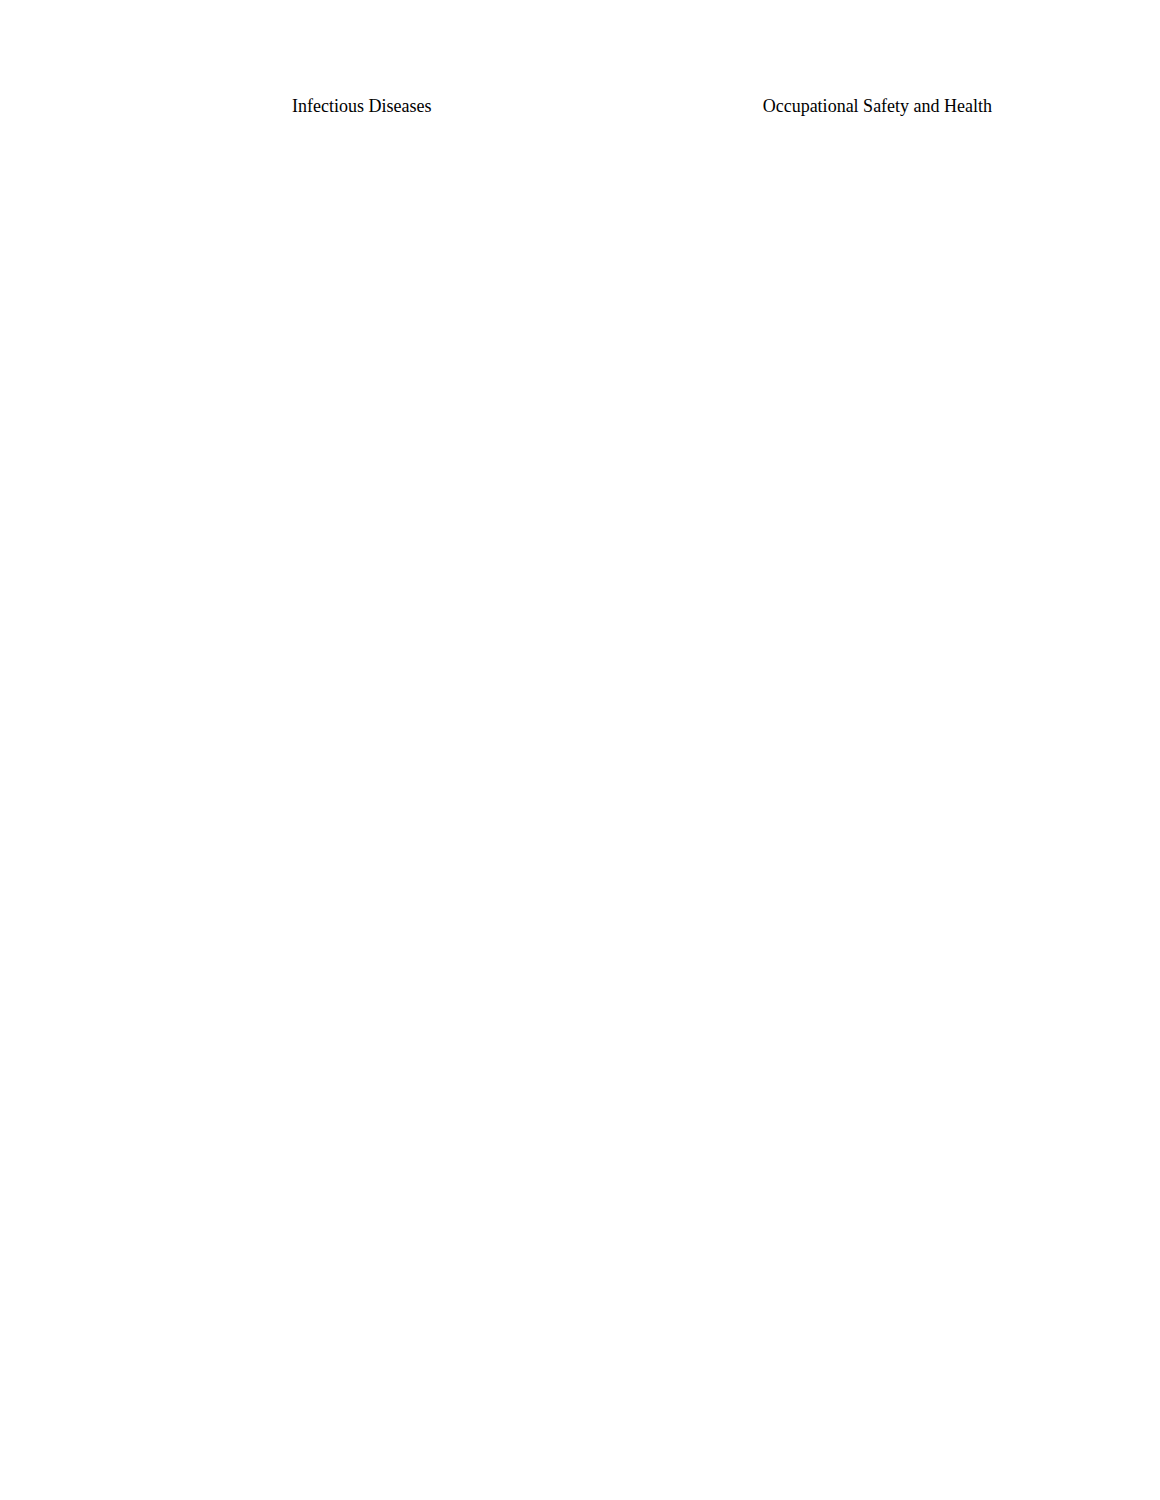Infectious Diseases Occupational Safety and Health